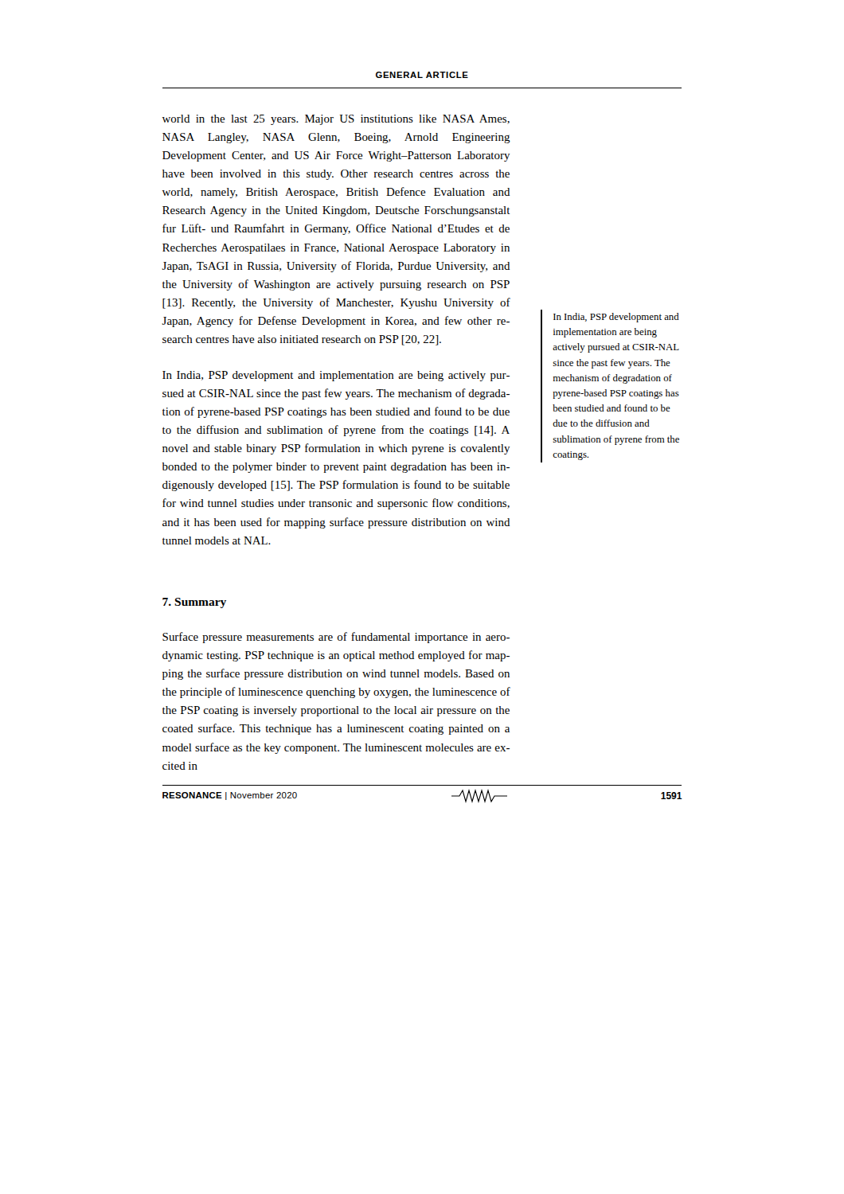GENERAL ARTICLE
world in the last 25 years. Major US institutions like NASA Ames, NASA Langley, NASA Glenn, Boeing, Arnold Engineering Development Center, and US Air Force Wright–Patterson Laboratory have been involved in this study. Other research centres across the world, namely, British Aerospace, British Defence Evaluation and Research Agency in the United Kingdom, Deutsche Forschungsanstalt fur Lüft- und Raumfahrt in Germany, Office National d’Etudes et de Recherches Aerospatilaes in France, National Aerospace Laboratory in Japan, TsAGI in Russia, University of Florida, Purdue University, and the University of Washington are actively pursuing research on PSP [13]. Recently, the University of Manchester, Kyushu University of Japan, Agency for Defense Development in Korea, and few other research centres have also initiated research on PSP [20, 22].
In India, PSP development and implementation are being actively pursued at CSIR-NAL since the past few years. The mechanism of degradation of pyrene-based PSP coatings has been studied and found to be due to the diffusion and sublimation of pyrene from the coatings [14]. A novel and stable binary PSP formulation in which pyrene is covalently bonded to the polymer binder to prevent paint degradation has been indigenously developed [15]. The PSP formulation is found to be suitable for wind tunnel studies under transonic and supersonic flow conditions, and it has been used for mapping surface pressure distribution on wind tunnel models at NAL.
7. Summary
Surface pressure measurements are of fundamental importance in aerodynamic testing. PSP technique is an optical method employed for mapping the surface pressure distribution on wind tunnel models. Based on the principle of luminescence quenching by oxygen, the luminescence of the PSP coating is inversely proportional to the local air pressure on the coated surface. This technique has a luminescent coating painted on a model surface as the key component. The luminescent molecules are excited in
In India, PSP development and implementation are being actively pursued at CSIR-NAL since the past few years. The mechanism of degradation of pyrene-based PSP coatings has been studied and found to be due to the diffusion and sublimation of pyrene from the coatings.
RESONANCE | November 2020
1591